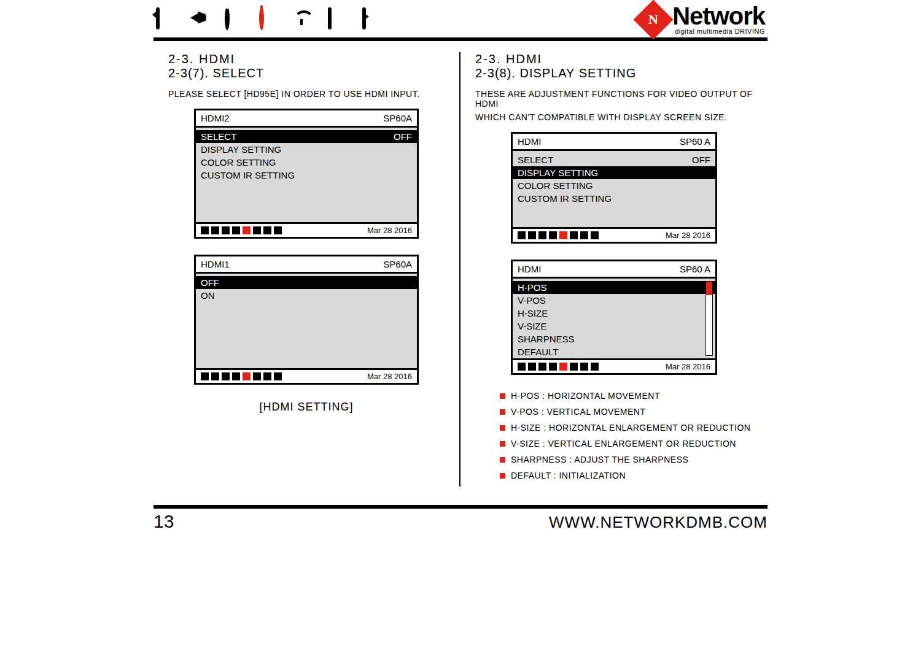N
Network
digital multimedia DRIVING
2-3. HDMI
2-3(7). SELECT
PLEASE SELECT [HD95E] IN ORDER TO USE HDMI INPUT.
HDMI2 SP60A
SELECT OFF
DISPLAY SETTING
COLOR SETTING
CUSTOM IR SETTING
Mar 28 2016
HDMI1 SP60A
OFF
ON
Mar 28 2016
[HDMI SETTING]
2-3. HDMI
2-3(8). DISPLAY SETTING
THESE ARE ADJUSTMENT FUNCTIONS FOR VIDEO OUTPUT OF HDMI
WHICH CAN'T COMPATIBLE WITH DISPLAY SCREEN SIZE.
HDMI SP60 A
SELECT OFF
DISPLAY SETTING
COLOR SETTING
CUSTOM IR SETTING
Mar 28 2016
HDMI SP60 A
H-POS 0
V-POS 0
H-SIZE 0
V-SIZE 0
SHARPNESS 0
DEFAULT
Mar 28 2016
H-POS : HORIZONTAL MOVEMENT
V-POS : VERTICAL MOVEMENT
H-SIZE : HORIZONTAL ENLARGEMENT OR REDUCTION
V-SIZE : VERTICAL ENLARGEMENT OR REDUCTION
SHARPNESS : ADJUST THE SHARPNESS
DEFAULT : INITIALIZATION
13
WWW.NETWORKDMB.COM